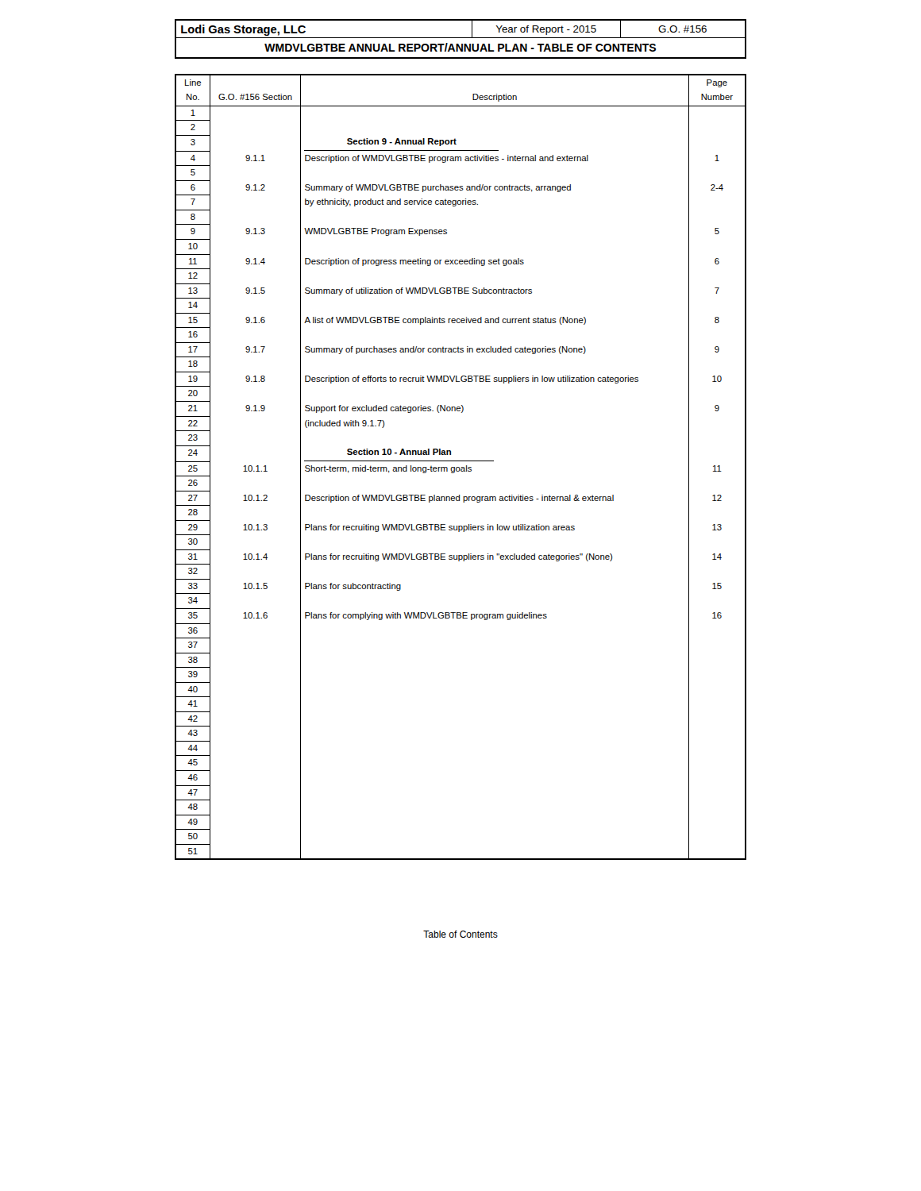| Lodi Gas Storage, LLC | Year of Report - 2015 | G.O. #156 |
| WMDVLGBTBE ANNUAL REPORT/ANNUAL PLAN - TABLE OF CONTENTS |
| Line | | | Page |
| --- | --- | --- | --- |
| No. | G.O. #156 Section | Description | Number |
| 1 | | | |
| 2 | | | |
| 3 | | Section 9 - Annual Report | |
| 4 | 9.1.1 | Description of WMDVLGBTBE program activities - internal and external | 1 |
| 5 | | | |
| 6 | 9.1.2 | Summary of WMDVLGBTBE purchases and/or contracts, arranged | 2-4 |
| 7 | | by ethnicity, product and service categories. | |
| 8 | | | |
| 9 | 9.1.3 | WMDVLGBTBE Program Expenses | 5 |
| 10 | | | |
| 11 | 9.1.4 | Description of progress meeting or exceeding set goals | 6 |
| 12 | | | |
| 13 | 9.1.5 | Summary of utilization of WMDVLGBTBE Subcontractors | 7 |
| 14 | | | |
| 15 | 9.1.6 | A list of WMDVLGBTBE complaints received and current status (None) | 8 |
| 16 | | | |
| 17 | 9.1.7 | Summary of purchases and/or contracts in excluded categories (None) | 9 |
| 18 | | | |
| 19 | 9.1.8 | Description of efforts to recruit WMDVLGBTBE suppliers in low utilization categories | 10 |
| 20 | | | |
| 21 | 9.1.9 | Support for excluded categories. (None) | 9 |
| 22 | | (included with 9.1.7) | |
| 23 | | | |
| 24 | | Section 10 - Annual Plan | |
| 25 | 10.1.1 | Short-term, mid-term, and long-term goals | 11 |
| 26 | | | |
| 27 | 10.1.2 | Description of WMDVLGBTBE planned program activities - internal & external | 12 |
| 28 | | | |
| 29 | 10.1.3 | Plans for recruiting WMDVLGBTBE suppliers in low utilization areas | 13 |
| 30 | | | |
| 31 | 10.1.4 | Plans for recruiting WMDVLGBTBE suppliers in "excluded categories" (None) | 14 |
| 32 | | | |
| 33 | 10.1.5 | Plans for subcontracting | 15 |
| 34 | | | |
| 35 | 10.1.6 | Plans for complying with WMDVLGBTBE program guidelines | 16 |
| 36 | | | |
| 37 | | | |
| 38 | | | |
| 39 | | | |
| 40 | | | |
| 41 | | | |
| 42 | | | |
| 43 | | | |
| 44 | | | |
| 45 | | | |
| 46 | | | |
| 47 | | | |
| 48 | | | |
| 49 | | | |
| 50 | | | |
| 51 | | | |
Table of Contents